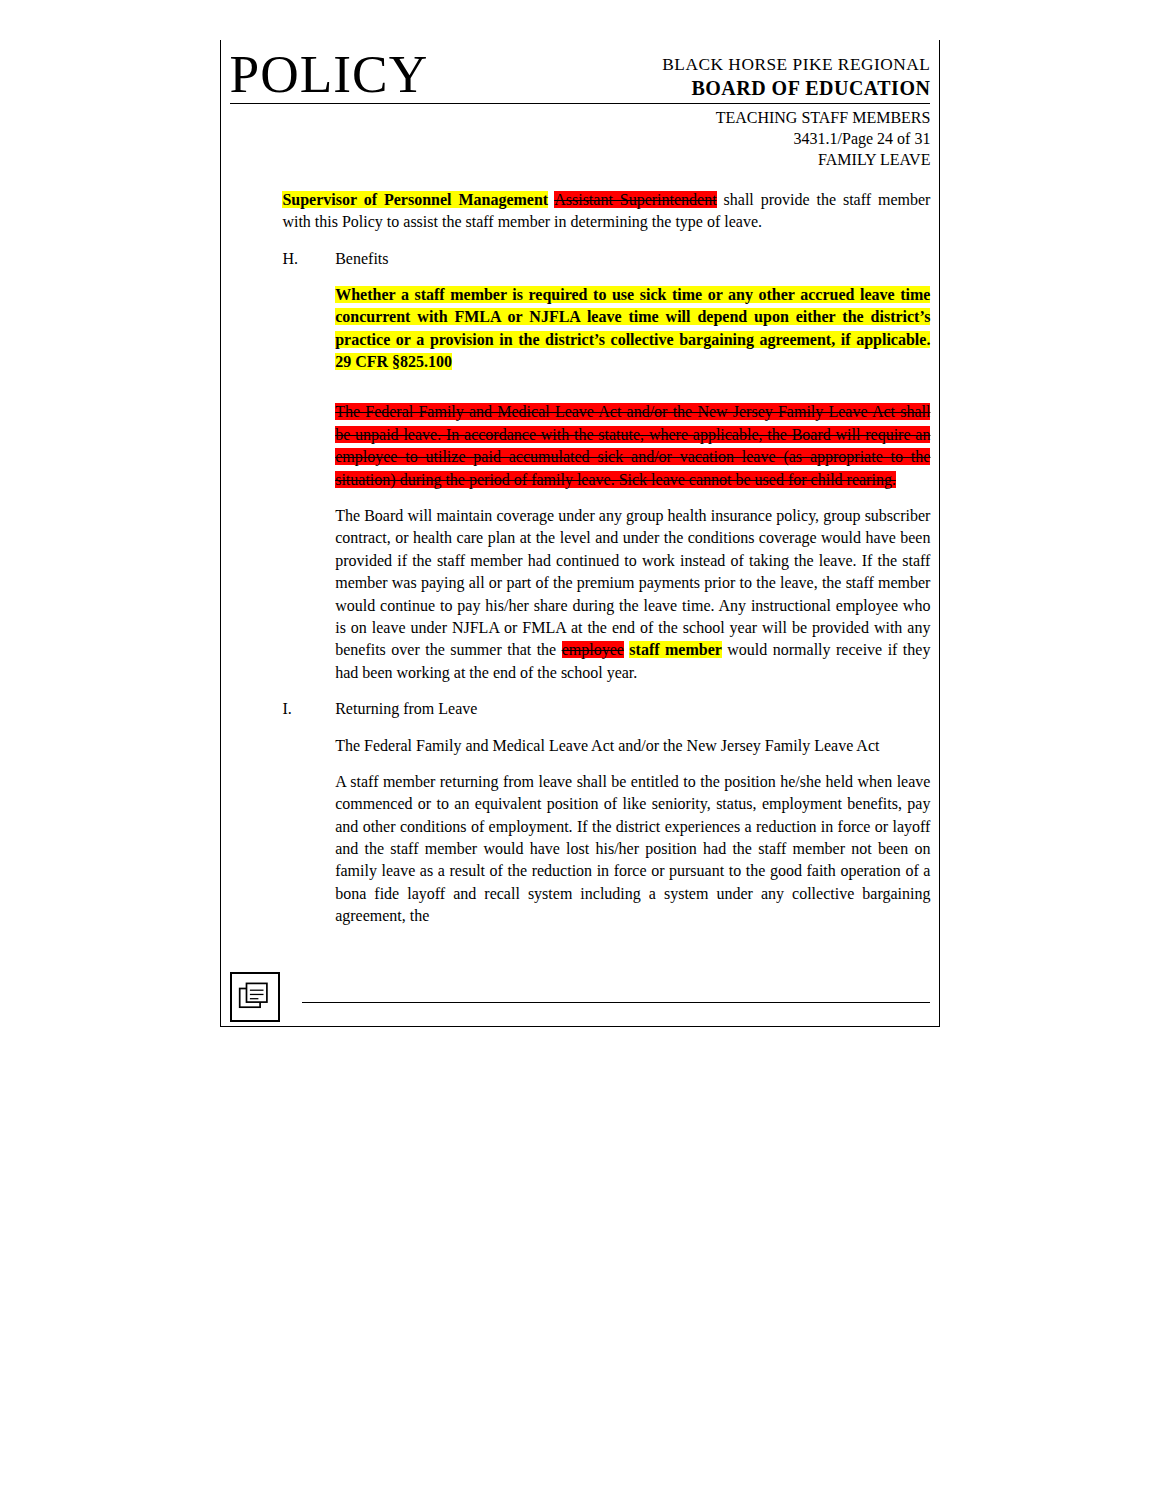POLICY
BLACK HORSE PIKE REGIONAL
BOARD OF EDUCATION
TEACHING STAFF MEMBERS
3431.1/Page 24 of 31
FAMILY LEAVE
Supervisor of Personnel Management Assistant Superintendent shall provide the staff member with this Policy to assist the staff member in determining the type of leave.
H.
Benefits
Whether a staff member is required to use sick time or any other accrued leave time concurrent with FMLA or NJFLA leave time will depend upon either the district’s practice or a provision in the district’s collective bargaining agreement, if applicable. 29 CFR §825.100
The Federal Family and Medical Leave Act and/or the New Jersey Family Leave Act shall be unpaid leave. In accordance with the statute, where applicable, the Board will require an employee to utilize paid accumulated sick and/or vacation leave (as appropriate to the situation) during the period of family leave. Sick leave cannot be used for child rearing.
The Board will maintain coverage under any group health insurance policy, group subscriber contract, or health care plan at the level and under the conditions coverage would have been provided if the staff member had continued to work instead of taking the leave. If the staff member was paying all or part of the premium payments prior to the leave, the staff member would continue to pay his/her share during the leave time. Any instructional employee who is on leave under NJFLA or FMLA at the end of the school year will be provided with any benefits over the summer that the employee staff member would normally receive if they had been working at the end of the school year.
I.
Returning from Leave
The Federal Family and Medical Leave Act and/or the New Jersey Family Leave Act
A staff member returning from leave shall be entitled to the position he/she held when leave commenced or to an equivalent position of like seniority, status, employment benefits, pay and other conditions of employment. If the district experiences a reduction in force or layoff and the staff member would have lost his/her position had the staff member not been on family leave as a result of the reduction in force or pursuant to the good faith operation of a bona fide layoff and recall system including a system under any collective bargaining agreement, the